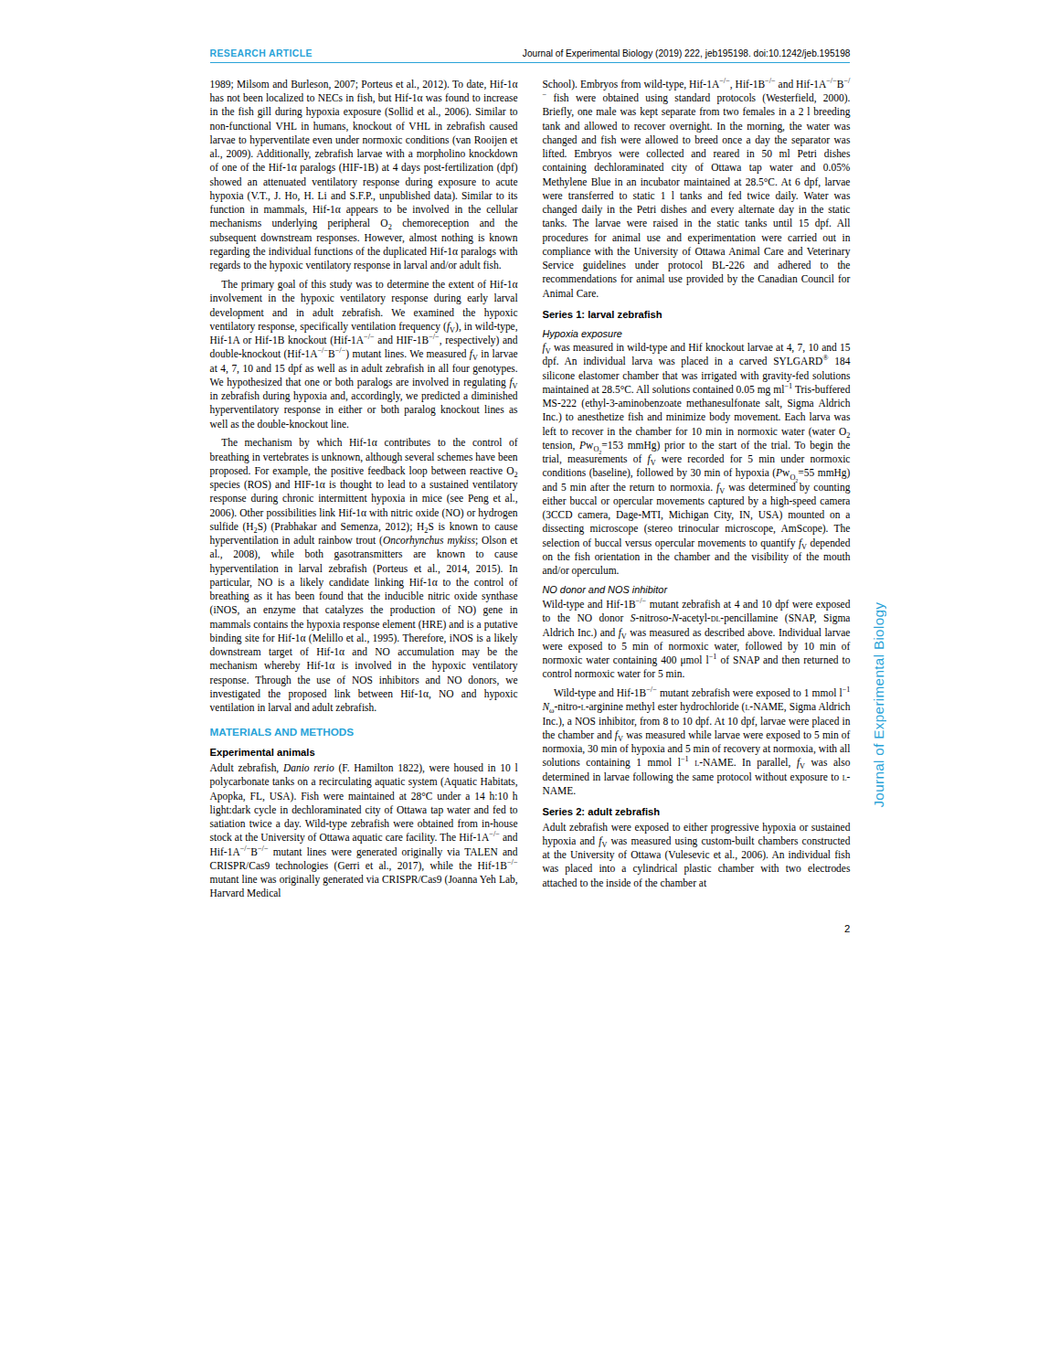RESEARCH ARTICLE
Journal of Experimental Biology (2019) 222, jeb195198. doi:10.1242/jeb.195198
1989; Milsom and Burleson, 2007; Porteus et al., 2012). To date, Hif-1α has not been localized to NECs in fish, but Hif-1α was found to increase in the fish gill during hypoxia exposure (Sollid et al., 2006). Similar to non-functional VHL in humans, knockout of VHL in zebrafish caused larvae to hyperventilate even under normoxic conditions (van Rooijen et al., 2009). Additionally, zebrafish larvae with a morpholino knockdown of one of the Hif-1α paralogs (HIF-1B) at 4 days post-fertilization (dpf) showed an attenuated ventilatory response during exposure to acute hypoxia (V.T., J. Ho, H. Li and S.F.P., unpublished data). Similar to its function in mammals, Hif-1α appears to be involved in the cellular mechanisms underlying peripheral O2 chemoreception and the subsequent downstream responses. However, almost nothing is known regarding the individual functions of the duplicated Hif-1α paralogs with regards to the hypoxic ventilatory response in larval and/or adult fish.
The primary goal of this study was to determine the extent of Hif-1α involvement in the hypoxic ventilatory response during early larval development and in adult zebrafish. We examined the hypoxic ventilatory response, specifically ventilation frequency (fV), in wild-type, Hif-1A or Hif-1B knockout (Hif-1A−/− and HIF-1B−/−, respectively) and double-knockout (Hif-1A−/−B−/−) mutant lines. We measured fV in larvae at 4, 7, 10 and 15 dpf as well as in adult zebrafish in all four genotypes. We hypothesized that one or both paralogs are involved in regulating fV in zebrafish during hypoxia and, accordingly, we predicted a diminished hyperventilatory response in either or both paralog knockout lines as well as the double-knockout line.
The mechanism by which Hif-1α contributes to the control of breathing in vertebrates is unknown, although several schemes have been proposed. For example, the positive feedback loop between reactive O2 species (ROS) and HIF-1α is thought to lead to a sustained ventilatory response during chronic intermittent hypoxia in mice (see Peng et al., 2006). Other possibilities link Hif-1α with nitric oxide (NO) or hydrogen sulfide (H2S) (Prabhakar and Semenza, 2012); H2S is known to cause hyperventilation in adult rainbow trout (Oncorhynchus mykiss; Olson et al., 2008), while both gasotransmitters are known to cause hyperventilation in larval zebrafish (Porteus et al., 2014, 2015). In particular, NO is a likely candidate linking Hif-1α to the control of breathing as it has been found that the inducible nitric oxide synthase (iNOS, an enzyme that catalyzes the production of NO) gene in mammals contains the hypoxia response element (HRE) and is a putative binding site for Hif-1α (Melillo et al., 1995). Therefore, iNOS is a likely downstream target of Hif-1α and NO accumulation may be the mechanism whereby Hif-1α is involved in the hypoxic ventilatory response. Through the use of NOS inhibitors and NO donors, we investigated the proposed link between Hif-1α, NO and hypoxic ventilation in larval and adult zebrafish.
MATERIALS AND METHODS
Experimental animals
Adult zebrafish, Danio rerio (F. Hamilton 1822), were housed in 10 l polycarbonate tanks on a recirculating aquatic system (Aquatic Habitats, Apopka, FL, USA). Fish were maintained at 28°C under a 14 h:10 h light:dark cycle in dechloraminated city of Ottawa tap water and fed to satiation twice a day. Wild-type zebrafish were obtained from in-house stock at the University of Ottawa aquatic care facility. The Hif-1A−/− and Hif-1A−/−B−/− mutant lines were generated originally via TALEN and CRISPR/Cas9 technologies (Gerri et al., 2017), while the Hif-1B−/− mutant line was originally generated via CRISPR/Cas9 (Joanna Yeh Lab, Harvard Medical
School). Embryos from wild-type, Hif-1A−/−, Hif-1B−/− and Hif-1A−/−B−/− fish were obtained using standard protocols (Westerfield, 2000). Briefly, one male was kept separate from two females in a 2 l breeding tank and allowed to recover overnight. In the morning, the water was changed and fish were allowed to breed once a day the separator was lifted. Embryos were collected and reared in 50 ml Petri dishes containing dechloraminated city of Ottawa tap water and 0.05% Methylene Blue in an incubator maintained at 28.5°C. At 6 dpf, larvae were transferred to static 1 l tanks and fed twice daily. Water was changed daily in the Petri dishes and every alternate day in the static tanks. The larvae were raised in the static tanks until 15 dpf. All procedures for animal use and experimentation were carried out in compliance with the University of Ottawa Animal Care and Veterinary Service guidelines under protocol BL-226 and adhered to the recommendations for animal use provided by the Canadian Council for Animal Care.
Series 1: larval zebrafish
Hypoxia exposure
fV was measured in wild-type and Hif knockout larvae at 4, 7, 10 and 15 dpf. An individual larva was placed in a carved SYLGARD® 184 silicone elastomer chamber that was irrigated with gravity-fed solutions maintained at 28.5°C. All solutions contained 0.05 mg ml−1 Tris-buffered MS-222 (ethyl-3-aminobenzoate methanesulfonate salt, Sigma Aldrich Inc.) to anesthetize fish and minimize body movement. Each larva was left to recover in the chamber for 10 min in normoxic water (water O2 tension, PwO2=153 mmHg) prior to the start of the trial. To begin the trial, measurements of fV were recorded for 5 min under normoxic conditions (baseline), followed by 30 min of hypoxia (PwO2=55 mmHg) and 5 min after the return to normoxia. fV was determined by counting either buccal or opercular movements captured by a high-speed camera (3CCD camera, Dage-MTI, Michigan City, IN, USA) mounted on a dissecting microscope (stereo trinocular microscope, AmScope). The selection of buccal versus opercular movements to quantify fV depended on the fish orientation in the chamber and the visibility of the mouth and/or operculum.
NO donor and NOS inhibitor
Wild-type and Hif-1B−/− mutant zebrafish at 4 and 10 dpf were exposed to the NO donor S-nitroso-N-acetyl-dl-pencillamine (SNAP, Sigma Aldrich Inc.) and fV was measured as described above. Individual larvae were exposed to 5 min of normoxic water, followed by 10 min of normoxic water containing 400 μmol l−1 of SNAP and then returned to control normoxic water for 5 min.
Wild-type and Hif-1B−/− mutant zebrafish were exposed to 1 mmol l−1 Nω-nitro-l-arginine methyl ester hydrochloride (l-NAME, Sigma Aldrich Inc.), a NOS inhibitor, from 8 to 10 dpf. At 10 dpf, larvae were placed in the chamber and fV was measured while larvae were exposed to 5 min of normoxia, 30 min of hypoxia and 5 min of recovery at normoxia, with all solutions containing 1 mmol l−1 l-NAME. In parallel, fV was also determined in larvae following the same protocol without exposure to l-NAME.
Series 2: adult zebrafish
Adult zebrafish were exposed to either progressive hypoxia or sustained hypoxia and fV was measured using custom-built chambers constructed at the University of Ottawa (Vulesevic et al., 2006). An individual fish was placed into a cylindrical plastic chamber with two electrodes attached to the inside of the chamber at
Journal of Experimental Biology
2